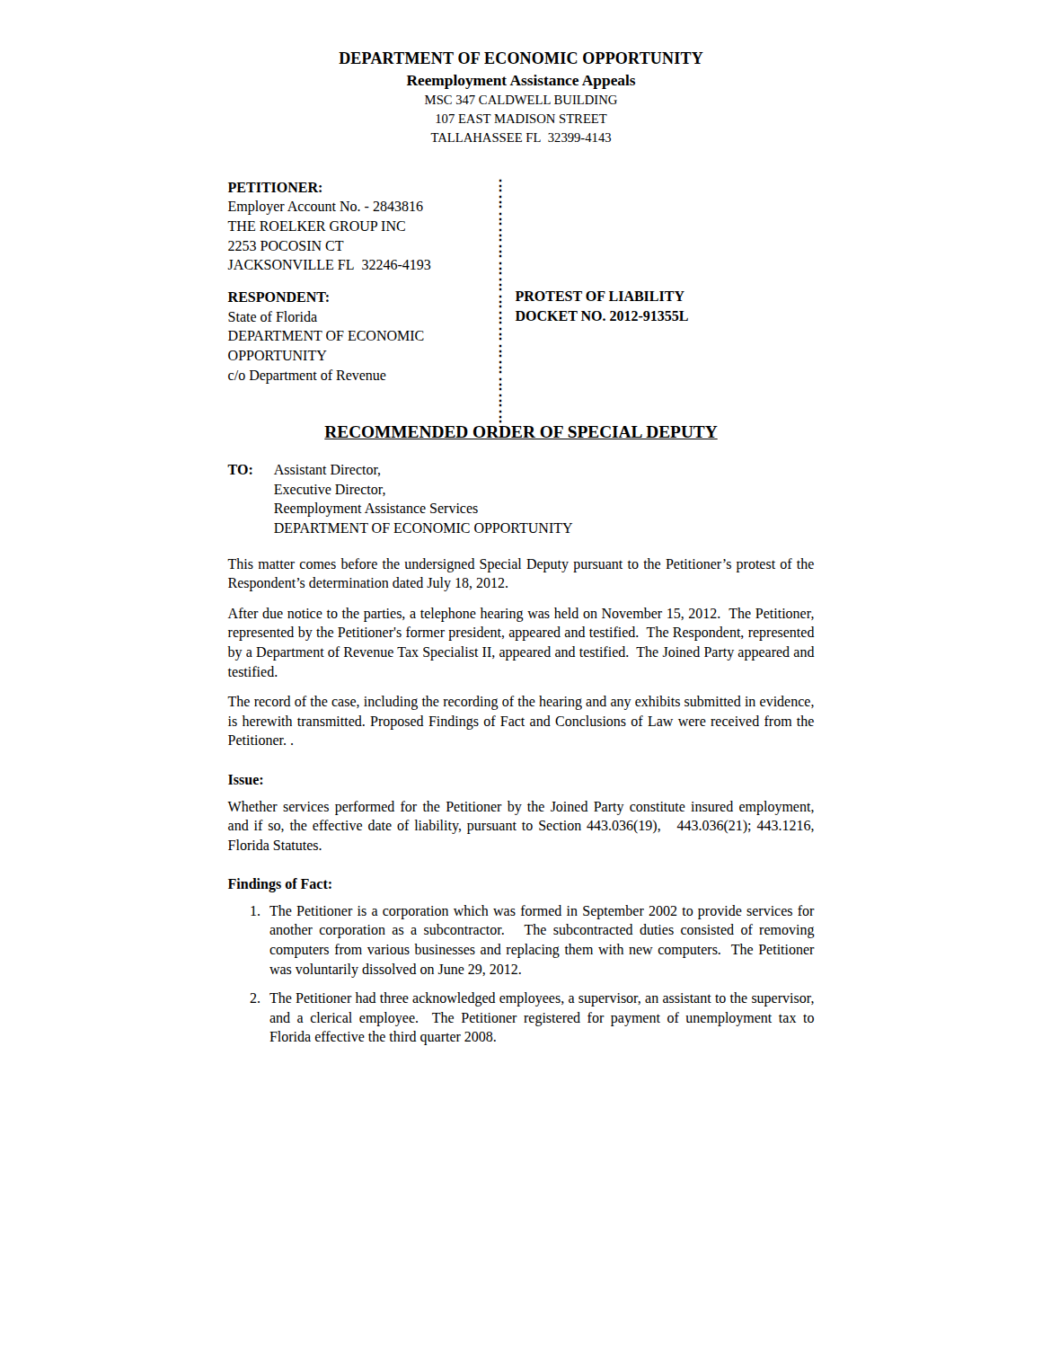DEPARTMENT OF ECONOMIC OPPORTUNITY
Reemployment Assistance Appeals
MSC 347 CALDWELL BUILDING
107 EAST MADISON STREET
TALLAHASSEE FL 32399-4143
| PETITIONER: Employer Account No. - 2843816 THE ROELKER GROUP INC 2253 POCOSIN CT JACKSONVILLE FL 32246-4193 | ⋮ ⋮ ⋮ ⋮ ⋮ ⋮ ⋮ ⋮ ⋮ ⋮ ⋮ ⋮ ⋮ ⋮ ⋮ | PROTEST OF LIABILITY DOCKET NO. 2012-91355L |
RESPONDENT:
State of Florida
DEPARTMENT OF ECONOMIC
OPPORTUNITY
c/o Department of Revenue
RECOMMENDED ORDER OF SPECIAL DEPUTY
| TO: | Assistant Director, |
| | Executive Director, |
| | Reemployment Assistance Services |
| | DEPARTMENT OF ECONOMIC OPPORTUNITY |
This matter comes before the undersigned Special Deputy pursuant to the Petitioner’s protest of the Respondent’s determination dated July 18, 2012.
After due notice to the parties, a telephone hearing was held on November 15, 2012. The Petitioner, represented by the Petitioner's former president, appeared and testified. The Respondent, represented by a Department of Revenue Tax Specialist II, appeared and testified. The Joined Party appeared and testified.
The record of the case, including the recording of the hearing and any exhibits submitted in evidence, is herewith transmitted. Proposed Findings of Fact and Conclusions of Law were received from the Petitioner. .
Issue:
Whether services performed for the Petitioner by the Joined Party constitute insured employment, and if so, the effective date of liability, pursuant to Section 443.036(19), 443.036(21); 443.1216, Florida Statutes.
Findings of Fact:
The Petitioner is a corporation which was formed in September 2002 to provide services for another corporation as a subcontractor. The subcontracted duties consisted of removing computers from various businesses and replacing them with new computers. The Petitioner was voluntarily dissolved on June 29, 2012.
The Petitioner had three acknowledged employees, a supervisor, an assistant to the supervisor, and a clerical employee. The Petitioner registered for payment of unemployment tax to Florida effective the third quarter 2008.